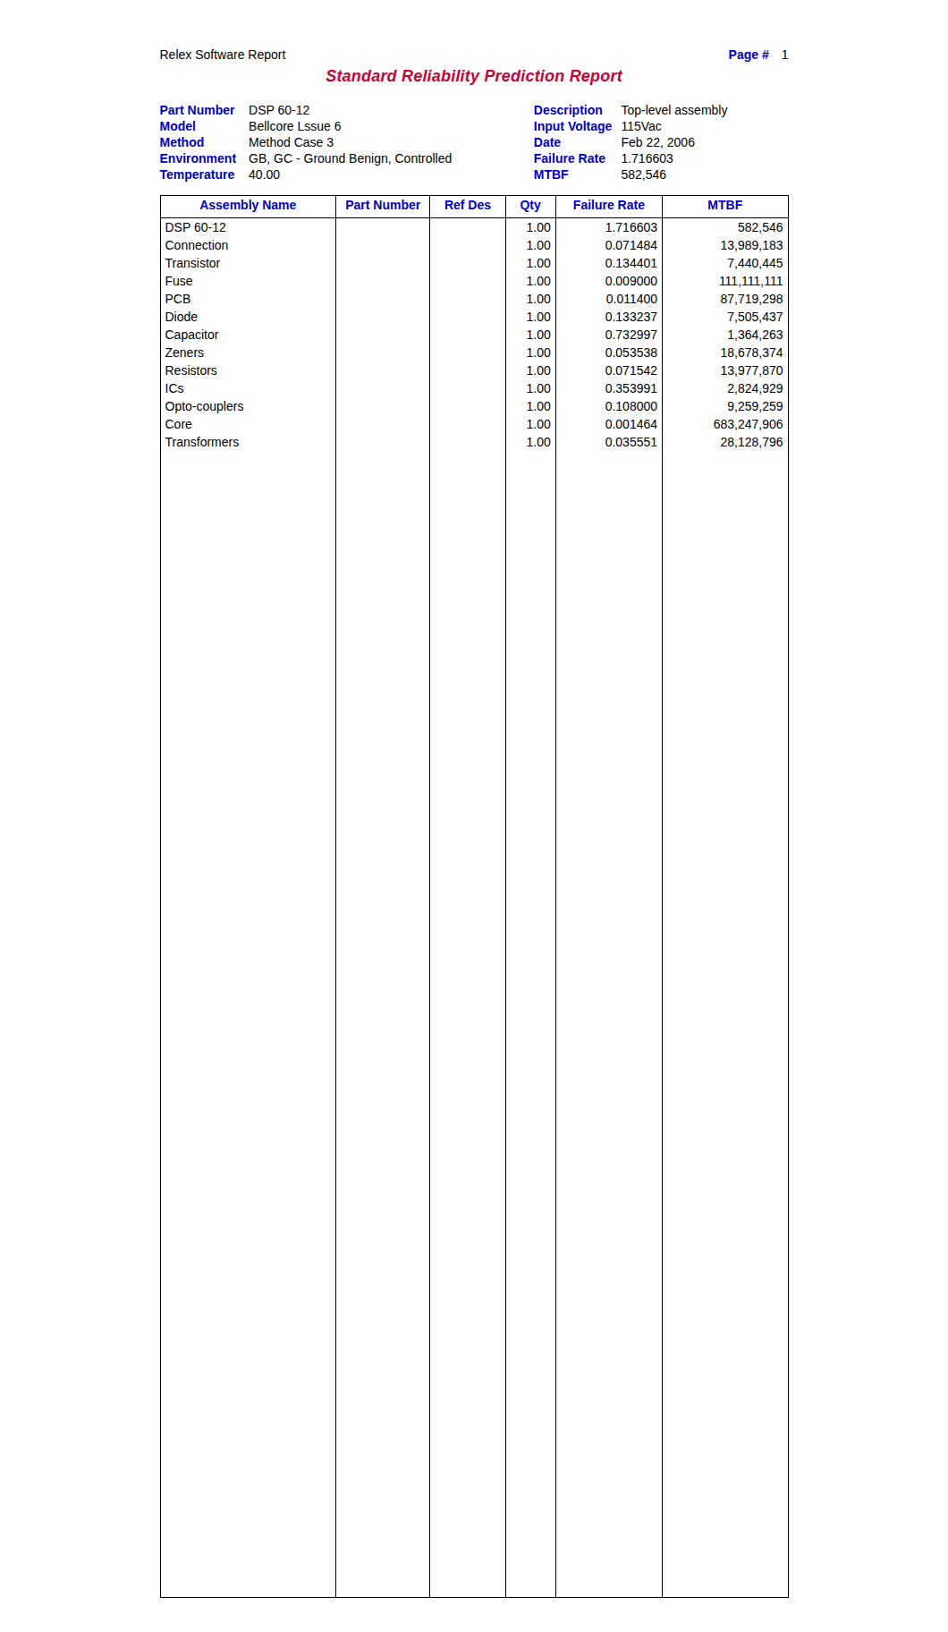Relex Software Report
Page #1
Standard Reliability Prediction Report
| Part Number | DSP 60-12 |
| Model | Bellcore Lssue 6 |
| Method | Method Case 3 |
| Environment | GB, GC - Ground Benign, Controlled |
| Temperature | 40.00 |
| Description | Top-level assembly |
| Input Voltage | 115Vac |
| Date | Feb 22, 2006 |
| Failure Rate | 1.716603 |
| MTBF | 582,546 |
| Assembly Name | Part Number | Ref Des | Qty | Failure Rate | MTBF |
| --- | --- | --- | --- | --- | --- |
| DSP 60-12 | | | 1.00 | 1.716603 | 582,546 |
| Connection | | | 1.00 | 0.071484 | 13,989,183 |
| Transistor | | | 1.00 | 0.134401 | 7,440,445 |
| Fuse | | | 1.00 | 0.009000 | 111,111,111 |
| PCB | | | 1.00 | 0.011400 | 87,719,298 |
| Diode | | | 1.00 | 0.133237 | 7,505,437 |
| Capacitor | | | 1.00 | 0.732997 | 1,364,263 |
| Zeners | | | 1.00 | 0.053538 | 18,678,374 |
| Resistors | | | 1.00 | 0.071542 | 13,977,870 |
| ICs | | | 1.00 | 0.353991 | 2,824,929 |
| Opto-couplers | | | 1.00 | 0.108000 | 9,259,259 |
| Core | | | 1.00 | 0.001464 | 683,247,906 |
| Transformers | | | 1.00 | 0.035551 | 28,128,796 |